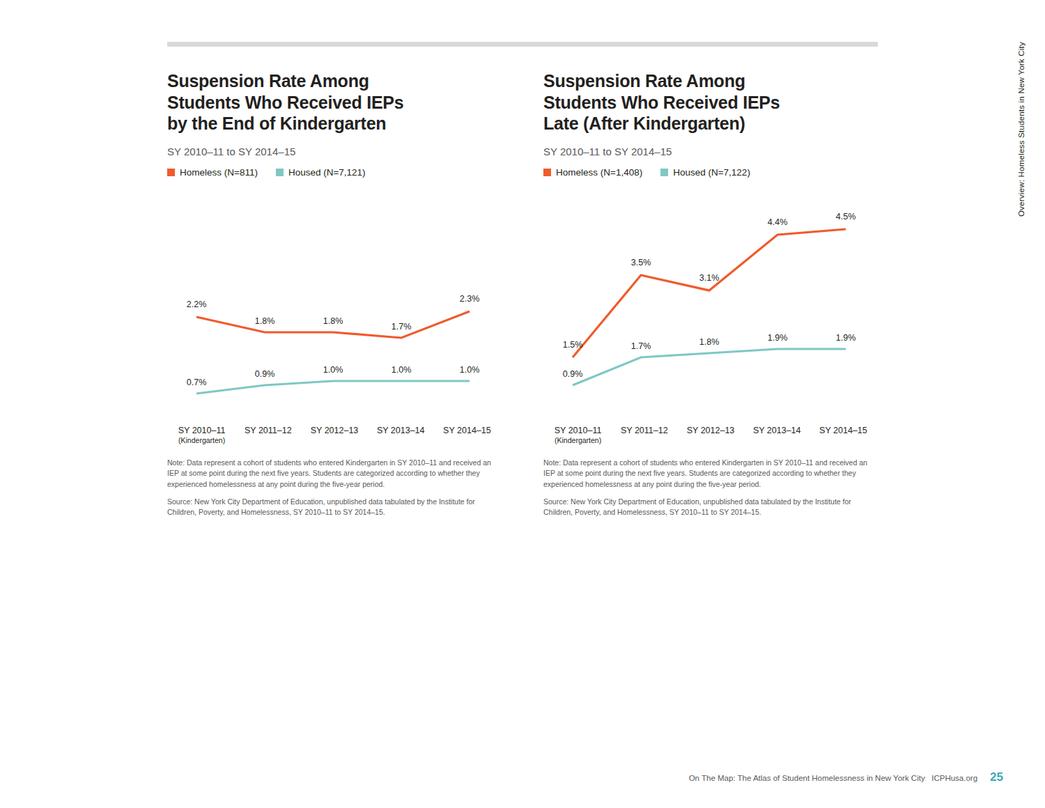Overview: Homeless Students in New York City
Suspension Rate Among
Students Who Received IEPs
by the End of Kindergarten
SY 2010–11 to SY 2014–15
Homeless (N=811) Housed (N=7,121)
2.2% 1.8% 1.8% 1.7% 2.3% 0.7% 0.9% 1.0% 1.0% 1.0%
SY 2010–11(Kindergarten)
SY 2011–12
SY 2012–13
SY 2013–14
SY 2014–15
Note: Data represent a cohort of students who entered Kindergarten in SY 2010–11 and received an IEP at some point during the next five years. Students are categorized according to whether they experienced homelessness at any point during the five-year period.
Source: New York City Department of Education, unpublished data tabulated by the Institute for Children, Poverty, and Homelessness, SY 2010–11 to SY 2014–15.
Suspension Rate Among
Students Who Received IEPs
Late (After Kindergarten)
SY 2010–11 to SY 2014–15
Homeless (N=1,408) Housed (N=7,122)
1.5% 3.5% 3.1% 4.4% 4.5% 0.9% 1.7% 1.8% 1.9% 1.9%
SY 2010–11(Kindergarten)
SY 2011–12
SY 2012–13
SY 2013–14
SY 2014–15
Note: Data represent a cohort of students who entered Kindergarten in SY 2010–11 and received an IEP at some point during the next five years. Students are categorized according to whether they experienced homelessness at any point during the five-year period.
Source: New York City Department of Education, unpublished data tabulated by the Institute for Children, Poverty, and Homelessness, SY 2010–11 to SY 2014–15.
On The Map: The Atlas of Student Homelessness in New York City ICPHusa.org 25